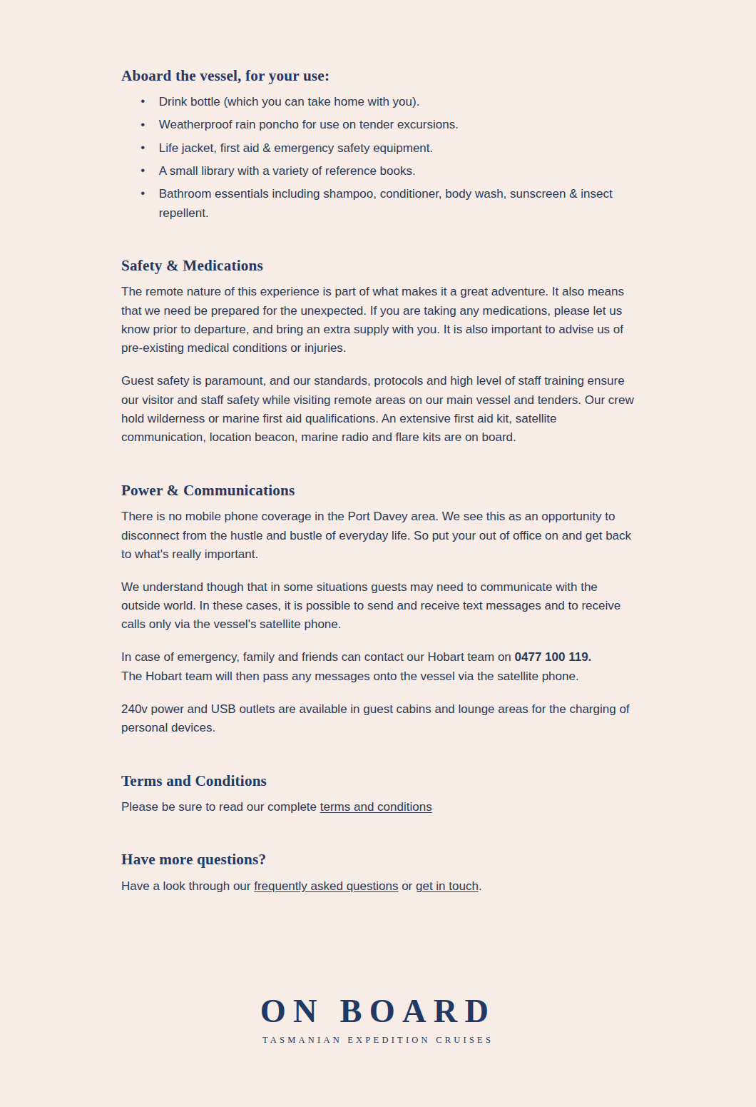Aboard the vessel, for your use:
Drink bottle (which you can take home with you).
Weatherproof rain poncho for use on tender excursions.
Life jacket, first aid & emergency safety equipment.
A small library with a variety of reference books.
Bathroom essentials including shampoo, conditioner, body wash, sunscreen & insect repellent.
Safety & Medications
The remote nature of this experience is part of what makes it a great adventure. It also means that we need be prepared for the unexpected. If you are taking any medications, please let us know prior to departure, and bring an extra supply with you. It is also important to advise us of pre-existing medical conditions or injuries.
Guest safety is paramount, and our standards, protocols and high level of staff training ensure our visitor and staff safety while visiting remote areas on our main vessel and tenders. Our crew hold wilderness or marine first aid qualifications. An extensive first aid kit, satellite communication, location beacon, marine radio and flare kits are on board.
Power & Communications
There is no mobile phone coverage in the Port Davey area. We see this as an opportunity to disconnect from the hustle and bustle of everyday life. So put your out of office on and get back to what's really important.
We understand though that in some situations guests may need to communicate with the outside world. In these cases, it is possible to send and receive text messages and to receive calls only via the vessel's satellite phone.
In case of emergency, family and friends can contact our Hobart team on 0477 100 119.
The Hobart team will then pass any messages onto the vessel via the satellite phone.
240v power and USB outlets are available in guest cabins and lounge areas for the charging of personal devices.
Terms and Conditions
Please be sure to read our complete terms and conditions
Have more questions?
Have a look through our frequently asked questions or get in touch.
ON BOARD
Tasmanian Expedition Cruises